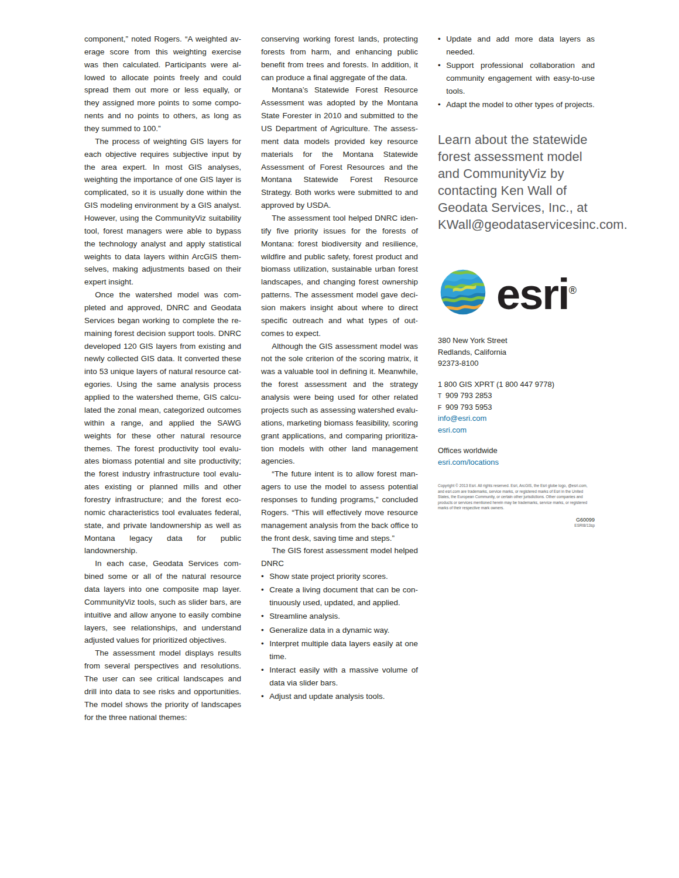component,” noted Rogers. “A weighted average score from this weighting exercise was then calculated. Participants were allowed to allocate points freely and could spread them out more or less equally, or they assigned more points to some components and no points to others, as long as they summed to 100.”
The process of weighting GIS layers for each objective requires subjective input by the area expert. In most GIS analyses, weighting the importance of one GIS layer is complicated, so it is usually done within the GIS modeling environment by a GIS analyst. However, using the CommunityViz suitability tool, forest managers were able to bypass the technology analyst and apply statistical weights to data layers within ArcGIS themselves, making adjustments based on their expert insight.
Once the watershed model was completed and approved, DNRC and Geodata Services began working to complete the remaining forest decision support tools. DNRC developed 120 GIS layers from existing and newly collected GIS data. It converted these into 53 unique layers of natural resource categories. Using the same analysis process applied to the watershed theme, GIS calculated the zonal mean, categorized outcomes within a range, and applied the SAWG weights for these other natural resource themes. The forest productivity tool evaluates biomass potential and site productivity; the forest industry infrastructure tool evaluates existing or planned mills and other forestry infrastructure; and the forest economic characteristics tool evaluates federal, state, and private landownership as well as Montana legacy data for public landownership.
In each case, Geodata Services combined some or all of the natural resource data layers into one composite map layer. CommunityViz tools, such as slider bars, are intuitive and allow anyone to easily combine layers, see relationships, and understand adjusted values for prioritized objectives.
The assessment model displays results from several perspectives and resolutions. The user can see critical landscapes and drill into data to see risks and opportunities. The model shows the priority of landscapes for the three national themes:
conserving working forest lands, protecting forests from harm, and enhancing public benefit from trees and forests. In addition, it can produce a final aggregate of the data.
Montana’s Statewide Forest Resource Assessment was adopted by the Montana State Forester in 2010 and submitted to the US Department of Agriculture. The assessment data models provided key resource materials for the Montana Statewide Assessment of Forest Resources and the Montana Statewide Forest Resource Strategy. Both works were submitted to and approved by USDA.
The assessment tool helped DNRC identify five priority issues for the forests of Montana: forest biodiversity and resilience, wildfire and public safety, forest product and biomass utilization, sustainable urban forest landscapes, and changing forest ownership patterns. The assessment model gave decision makers insight about where to direct specific outreach and what types of outcomes to expect.
Although the GIS assessment model was not the sole criterion of the scoring matrix, it was a valuable tool in defining it. Meanwhile, the forest assessment and the strategy analysis were being used for other related projects such as assessing watershed evaluations, marketing biomass feasibility, scoring grant applications, and comparing prioritization models with other land management agencies.
“The future intent is to allow forest managers to use the model to assess potential responses to funding programs,” concluded Rogers. “This will effectively move resource management analysis from the back office to the front desk, saving time and steps.”
The GIS forest assessment model helped DNRC
Show state project priority scores.
Create a living document that can be continuously used, updated, and applied.
Streamline analysis.
Generalize data in a dynamic way.
Interpret multiple data layers easily at one time.
Interact easily with a massive volume of data via slider bars.
Adjust and update analysis tools.
Update and add more data layers as needed.
Support professional collaboration and community engagement with easy-to-use tools.
Adapt the model to other types of projects.
Learn about the statewide forest assessment model and CommunityViz by contacting Ken Wall of Geodata Services, Inc., at KWall@geodataservicesinc.com.
esri®
380 New York Street
Redlands, California
92373-8100
1 800 GIS XPRT (1 800 447 9778)
T 909 793 2853
F 909 793 5953
info@esri.com
esri.com
Offices worldwide
esri.com/locations
Copyright © 2013 Esri. All rights reserved. Esri, ArcGIS, the Esri globe logo, @esri.com, and esri.com are trademarks, service marks, or registered marks of Esri in the United States, the European Community, or certain other jurisdictions. Other companies and products or services mentioned herein may be trademarks, service marks, or registered marks of their respective mark owners.
G60099 ESRI8/13sp